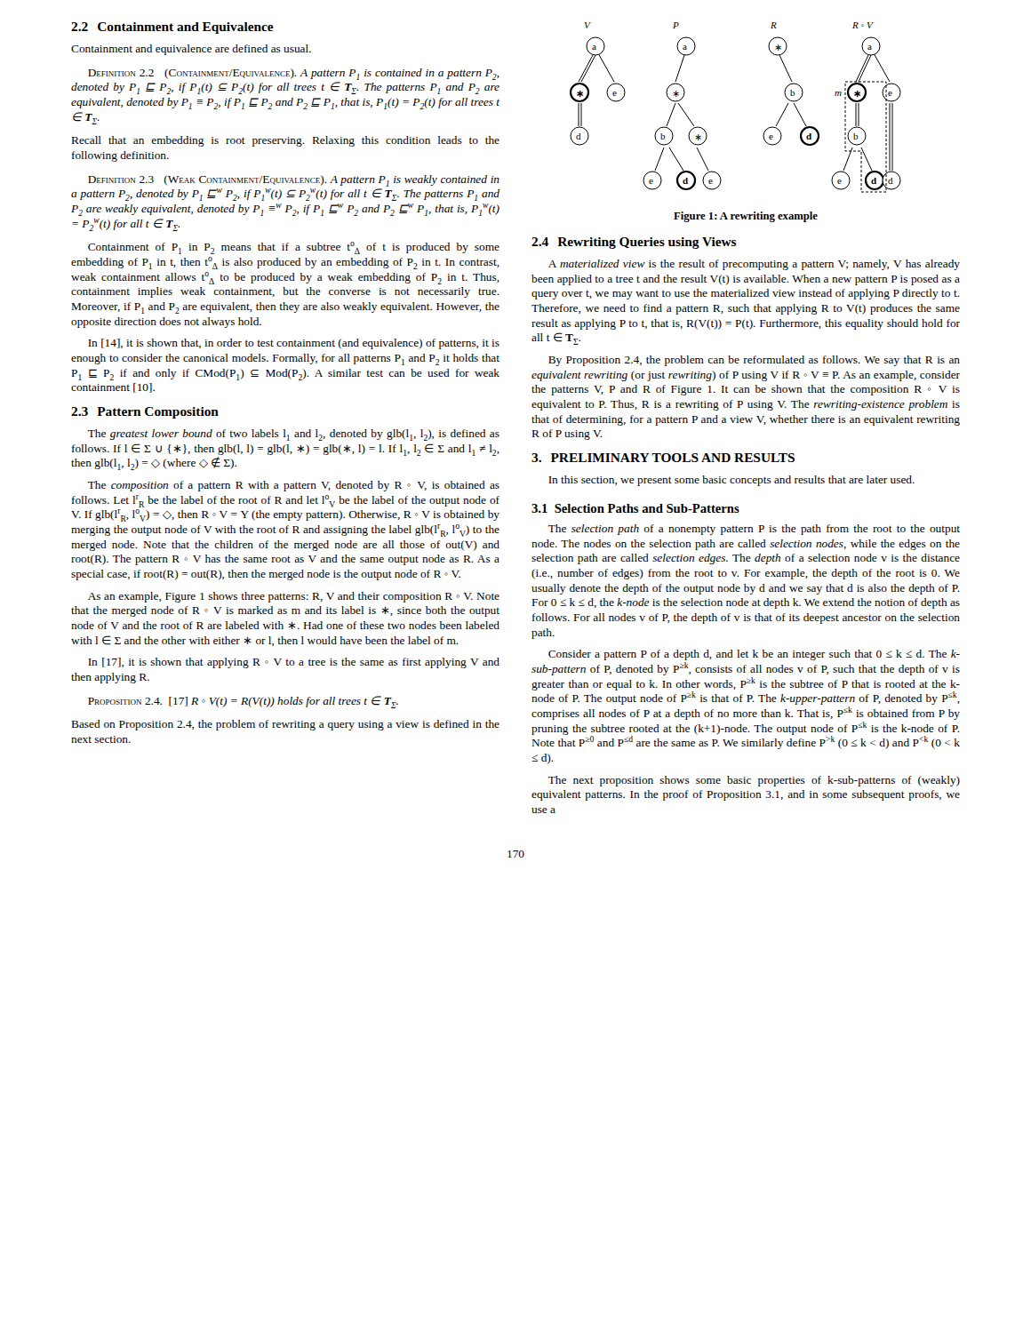2.2 Containment and Equivalence
Containment and equivalence are defined as usual.
Definition 2.2 (Containment/Equivalence). A pattern P1 is contained in a pattern P2, denoted by P1 ⊑ P2, if P1(t) ⊆ P2(t) for all trees t ∈ TΣ. The patterns P1 and P2 are equivalent, denoted by P1 ≡ P2, if P1 ⊑ P2 and P2 ⊑ P1, that is, P1(t) = P2(t) for all trees t ∈ TΣ.
Recall that an embedding is root preserving. Relaxing this condition leads to the following definition.
Definition 2.3 (Weak Containment/Equivalence). A pattern P1 is weakly contained in a pattern P2, denoted by P1 ⊑w P2, if P1w(t) ⊆ P2w(t) for all t ∈ TΣ. The patterns P1 and P2 are weakly equivalent, denoted by P1 ≡w P2, if P1 ⊑w P2 and P2 ⊑w P1, that is, P1w(t) = P2w(t) for all t ∈ TΣ.
Containment of P1 in P2 means that if a subtree toΔ of t is produced by some embedding of P1 in t, then toΔ is also produced by an embedding of P2 in t. In contrast, weak containment allows toΔ to be produced by a weak embedding of P2 in t. Thus, containment implies weak containment, but the converse is not necessarily true. Moreover, if P1 and P2 are equivalent, then they are also weakly equivalent. However, the opposite direction does not always hold.
In [14], it is shown that, in order to test containment (and equivalence) of patterns, it is enough to consider the canonical models. Formally, for all patterns P1 and P2 it holds that P1 ⊑ P2 if and only if CMod(P1) ⊆ Mod(P2). A similar test can be used for weak containment [10].
2.3 Pattern Composition
The greatest lower bound of two labels l1 and l2, denoted by glb(l1, l2), is defined as follows. If l ∈ Σ ∪ {∗}, then glb(l, l) = glb(l, ∗) = glb(∗, l) = l. If l1, l2 ∈ Σ and l1 ≠ l2, then glb(l1, l2) = ◇ (where ◇ ∉ Σ).
The composition of a pattern R with a pattern V, denoted by R ◦ V, is obtained as follows. Let lrR be the label of the root of R and let loV be the label of the output node of V. If glb(lrR, loV) = ◇, then R ◦ V = Υ (the empty pattern). Otherwise, R ◦ V is obtained by merging the output node of V with the root of R and assigning the label glb(lrR, loV) to the merged node. Note that the children of the merged node are all those of out(V) and root(R). The pattern R ◦ V has the same root as V and the same output node as R. As a special case, if root(R) = out(R), then the merged node is the output node of R ◦ V.
As an example, Figure 1 shows three patterns: R, V and their composition R ◦ V. Note that the merged node of R ◦ V is marked as m and its label is ∗, since both the output node of V and the root of R are labeled with ∗. Had one of these two nodes been labeled with l ∈ Σ and the other with either ∗ or l, then l would have been the label of m.
In [17], it is shown that applying R ◦ V to a tree is the same as first applying V and then applying R.
Proposition 2.4. [17] R ◦ V(t) = R(V(t)) holds for all trees t ∈ TΣ.
Based on Proposition 2.4, the problem of rewriting a query using a view is defined in the next section.
V P R R ◦ V a ∗ e d a ∗ b ∗ e d e ∗ b e d a ∗ e b e d d m
Figure 1: A rewriting example
2.4 Rewriting Queries using Views
A materialized view is the result of precomputing a pattern V; namely, V has already been applied to a tree t and the result V(t) is available. When a new pattern P is posed as a query over t, we may want to use the materialized view instead of applying P directly to t. Therefore, we need to find a pattern R, such that applying R to V(t) produces the same result as applying P to t, that is, R(V(t)) = P(t). Furthermore, this equality should hold for all t ∈ TΣ.
By Proposition 2.4, the problem can be reformulated as follows. We say that R is an equivalent rewriting (or just rewriting) of P using V if R ◦ V ≡ P. As an example, consider the patterns V, P and R of Figure 1. It can be shown that the composition R ◦ V is equivalent to P. Thus, R is a rewriting of P using V. The rewriting-existence problem is that of determining, for a pattern P and a view V, whether there is an equivalent rewriting R of P using V.
3. PRELIMINARY TOOLS AND RESULTS
In this section, we present some basic concepts and results that are later used.
3.1 Selection Paths and Sub-Patterns
The selection path of a nonempty pattern P is the path from the root to the output node. The nodes on the selection path are called selection nodes, while the edges on the selection path are called selection edges. The depth of a selection node v is the distance (i.e., number of edges) from the root to v. For example, the depth of the root is 0. We usually denote the depth of the output node by d and we say that d is also the depth of P. For 0 ≤ k ≤ d, the k-node is the selection node at depth k. We extend the notion of depth as follows. For all nodes v of P, the depth of v is that of its deepest ancestor on the selection path.
Consider a pattern P of a depth d, and let k be an integer such that 0 ≤ k ≤ d. The k-sub-pattern of P, denoted by P≥k, consists of all nodes v of P, such that the depth of v is greater than or equal to k. In other words, P≥k is the subtree of P that is rooted at the k-node of P. The output node of P≥k is that of P. The k-upper-pattern of P, denoted by P≤k, comprises all nodes of P at a depth of no more than k. That is, P≤k is obtained from P by pruning the subtree rooted at the (k+1)-node. The output node of P≤k is the k-node of P. Note that P≥0 and P≤d are the same as P. We similarly define P>k (0 ≤ k < d) and P<k (0 < k ≤ d).
The next proposition shows some basic properties of k-sub-patterns of (weakly) equivalent patterns. In the proof of Proposition 3.1, and in some subsequent proofs, we use a
170